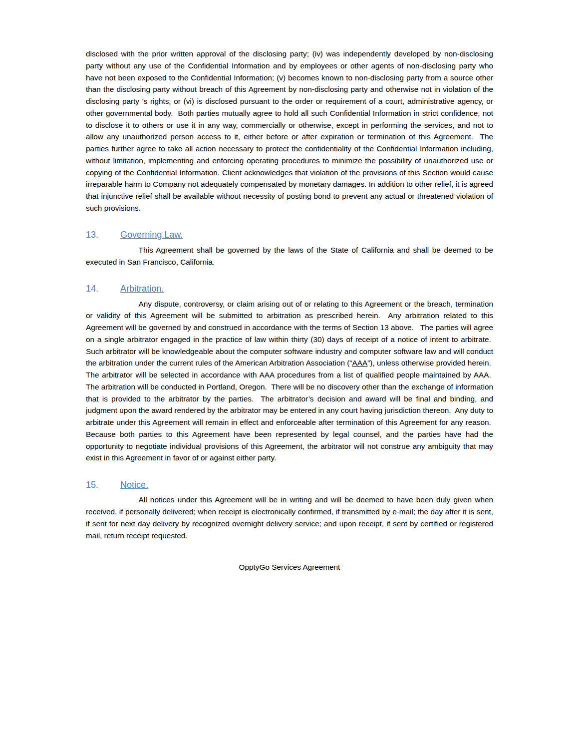disclosed with the prior written approval of the disclosing party; (iv) was independently developed by non-disclosing party without any use of the Confidential Information and by employees or other agents of non-disclosing party who have not been exposed to the Confidential Information; (v) becomes known to non-disclosing party from a source other than the disclosing party without breach of this Agreement by non-disclosing party and otherwise not in violation of the disclosing party 's rights; or (vi) is disclosed pursuant to the order or requirement of a court, administrative agency, or other governmental body. Both parties mutually agree to hold all such Confidential Information in strict confidence, not to disclose it to others or use it in any way, commercially or otherwise, except in performing the services, and not to allow any unauthorized person access to it, either before or after expiration or termination of this Agreement. The parties further agree to take all action necessary to protect the confidentiality of the Confidential Information including, without limitation, implementing and enforcing operating procedures to minimize the possibility of unauthorized use or copying of the Confidential Information. Client acknowledges that violation of the provisions of this Section would cause irreparable harm to Company not adequately compensated by monetary damages. In addition to other relief, it is agreed that injunctive relief shall be available without necessity of posting bond to prevent any actual or threatened violation of such provisions.
13. Governing Law.
This Agreement shall be governed by the laws of the State of California and shall be deemed to be executed in San Francisco, California.
14. Arbitration.
Any dispute, controversy, or claim arising out of or relating to this Agreement or the breach, termination or validity of this Agreement will be submitted to arbitration as prescribed herein. Any arbitration related to this Agreement will be governed by and construed in accordance with the terms of Section 13 above. The parties will agree on a single arbitrator engaged in the practice of law within thirty (30) days of receipt of a notice of intent to arbitrate. Such arbitrator will be knowledgeable about the computer software industry and computer software law and will conduct the arbitration under the current rules of the American Arbitration Association (“AAA”), unless otherwise provided herein. The arbitrator will be selected in accordance with AAA procedures from a list of qualified people maintained by AAA. The arbitration will be conducted in Portland, Oregon. There will be no discovery other than the exchange of information that is provided to the arbitrator by the parties. The arbitrator’s decision and award will be final and binding, and judgment upon the award rendered by the arbitrator may be entered in any court having jurisdiction thereon. Any duty to arbitrate under this Agreement will remain in effect and enforceable after termination of this Agreement for any reason. Because both parties to this Agreement have been represented by legal counsel, and the parties have had the opportunity to negotiate individual provisions of this Agreement, the arbitrator will not construe any ambiguity that may exist in this Agreement in favor of or against either party.
15. Notice.
All notices under this Agreement will be in writing and will be deemed to have been duly given when received, if personally delivered; when receipt is electronically confirmed, if transmitted by e-mail; the day after it is sent, if sent for next day delivery by recognized overnight delivery service; and upon receipt, if sent by certified or registered mail, return receipt requested.
OpptyGo Services Agreement